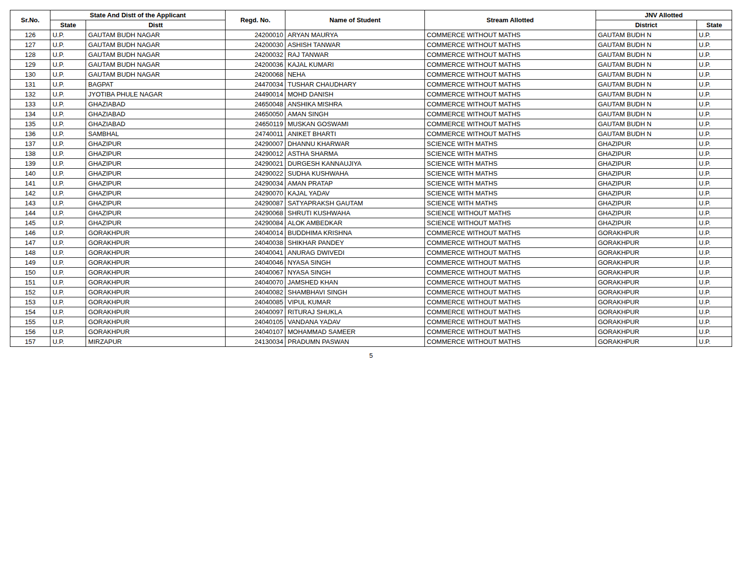| Sr.No. | State And Distt of the Applicant | Regd. No. | Name of Student | Stream Allotted | JNV Allotted |
| --- | --- | --- | --- | --- | --- |
| State | Distt | District | State |
| 126 | U.P. | GAUTAM BUDH NAGAR | 24200010 | ARYAN MAURYA | COMMERCE WITHOUT MATHS | GAUTAM BUDH N | U.P. |
| 127 | U.P. | GAUTAM BUDH NAGAR | 24200030 | ASHISH TANWAR | COMMERCE WITHOUT MATHS | GAUTAM BUDH N | U.P. |
| 128 | U.P. | GAUTAM BUDH NAGAR | 24200032 | RAJ TANWAR | COMMERCE WITHOUT MATHS | GAUTAM BUDH N | U.P. |
| 129 | U.P. | GAUTAM BUDH NAGAR | 24200036 | KAJAL KUMARI | COMMERCE WITHOUT MATHS | GAUTAM BUDH N | U.P. |
| 130 | U.P. | GAUTAM BUDH NAGAR | 24200068 | NEHA | COMMERCE WITHOUT MATHS | GAUTAM BUDH N | U.P. |
| 131 | U.P. | BAGPAT | 24470034 | TUSHAR CHAUDHARY | COMMERCE WITHOUT MATHS | GAUTAM BUDH N | U.P. |
| 132 | U.P. | JYOTIBA PHULE NAGAR | 24490014 | MOHD DANISH | COMMERCE WITHOUT MATHS | GAUTAM BUDH N | U.P. |
| 133 | U.P. | GHAZIABAD | 24650048 | ANSHIKA MISHRA | COMMERCE WITHOUT MATHS | GAUTAM BUDH N | U.P. |
| 134 | U.P. | GHAZIABAD | 24650050 | AMAN SINGH | COMMERCE WITHOUT MATHS | GAUTAM BUDH N | U.P. |
| 135 | U.P. | GHAZIABAD | 24650119 | MUSKAN GOSWAMI | COMMERCE WITHOUT MATHS | GAUTAM BUDH N | U.P. |
| 136 | U.P. | SAMBHAL | 24740011 | ANIKET BHARTI | COMMERCE WITHOUT MATHS | GAUTAM BUDH N | U.P. |
| 137 | U.P. | GHAZIPUR | 24290007 | DHANNU KHARWAR | SCIENCE WITH MATHS | GHAZIPUR | U.P. |
| 138 | U.P. | GHAZIPUR | 24290012 | ASTHA SHARMA | SCIENCE WITH MATHS | GHAZIPUR | U.P. |
| 139 | U.P. | GHAZIPUR | 24290021 | DURGESH KANNAUJIYA | SCIENCE WITH MATHS | GHAZIPUR | U.P. |
| 140 | U.P. | GHAZIPUR | 24290022 | SUDHA KUSHWAHA | SCIENCE WITH MATHS | GHAZIPUR | U.P. |
| 141 | U.P. | GHAZIPUR | 24290034 | AMAN PRATAP | SCIENCE WITH MATHS | GHAZIPUR | U.P. |
| 142 | U.P. | GHAZIPUR | 24290070 | KAJAL YADAV | SCIENCE WITH MATHS | GHAZIPUR | U.P. |
| 143 | U.P. | GHAZIPUR | 24290087 | SATYAPRAKSH GAUTAM | SCIENCE WITH MATHS | GHAZIPUR | U.P. |
| 144 | U.P. | GHAZIPUR | 24290068 | SHRUTI KUSHWAHA | SCIENCE WITHOUT MATHS | GHAZIPUR | U.P. |
| 145 | U.P. | GHAZIPUR | 24290084 | ALOK AMBEDKAR | SCIENCE WITHOUT MATHS | GHAZIPUR | U.P. |
| 146 | U.P. | GORAKHPUR | 24040014 | BUDDHIMA KRISHNA | COMMERCE WITHOUT MATHS | GORAKHPUR | U.P. |
| 147 | U.P. | GORAKHPUR | 24040038 | SHIKHAR PANDEY | COMMERCE WITHOUT MATHS | GORAKHPUR | U.P. |
| 148 | U.P. | GORAKHPUR | 24040041 | ANURAG DWIVEDI | COMMERCE WITHOUT MATHS | GORAKHPUR | U.P. |
| 149 | U.P. | GORAKHPUR | 24040046 | NYASA SINGH | COMMERCE WITHOUT MATHS | GORAKHPUR | U.P. |
| 150 | U.P. | GORAKHPUR | 24040067 | NYASA SINGH | COMMERCE WITHOUT MATHS | GORAKHPUR | U.P. |
| 151 | U.P. | GORAKHPUR | 24040070 | JAMSHED KHAN | COMMERCE WITHOUT MATHS | GORAKHPUR | U.P. |
| 152 | U.P. | GORAKHPUR | 24040082 | SHAMBHAVI SINGH | COMMERCE WITHOUT MATHS | GORAKHPUR | U.P. |
| 153 | U.P. | GORAKHPUR | 24040085 | VIPUL KUMAR | COMMERCE WITHOUT MATHS | GORAKHPUR | U.P. |
| 154 | U.P. | GORAKHPUR | 24040097 | RITURAJ SHUKLA | COMMERCE WITHOUT MATHS | GORAKHPUR | U.P. |
| 155 | U.P. | GORAKHPUR | 24040105 | VANDANA YADAV | COMMERCE WITHOUT MATHS | GORAKHPUR | U.P. |
| 156 | U.P. | GORAKHPUR | 24040107 | MOHAMMAD SAMEER | COMMERCE WITHOUT MATHS | GORAKHPUR | U.P. |
| 157 | U.P. | MIRZAPUR | 24130034 | PRADUMN PASWAN | COMMERCE WITHOUT MATHS | GORAKHPUR | U.P. |
5